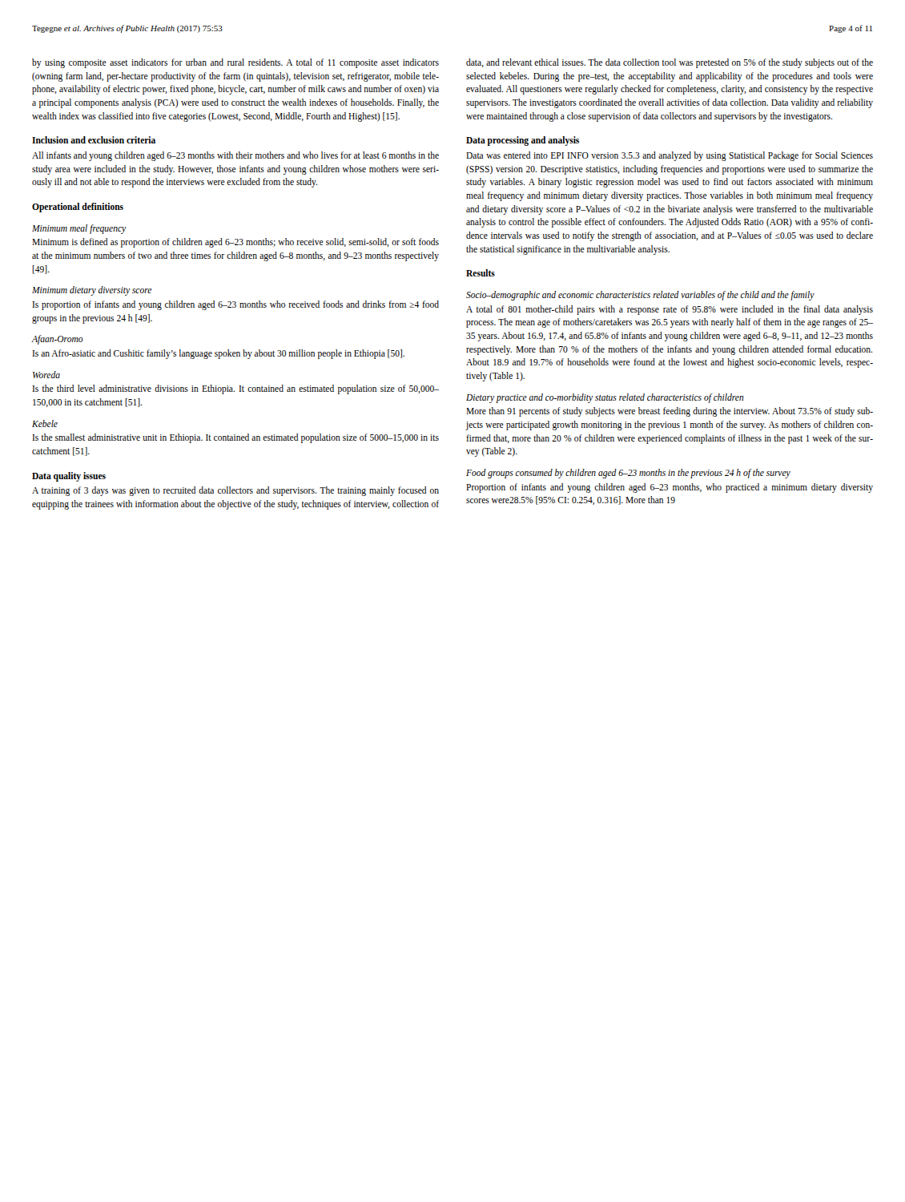Tegegne et al. Archives of Public Health (2017) 75:53
Page 4 of 11
by using composite asset indicators for urban and rural residents. A total of 11 composite asset indicators (owning farm land, per-hectare productivity of the farm (in quintals), television set, refrigerator, mobile telephone, availability of electric power, fixed phone, bicycle, cart, number of milk caws and number of oxen) via a principal components analysis (PCA) were used to construct the wealth indexes of households. Finally, the wealth index was classified into five categories (Lowest, Second, Middle, Fourth and Highest) [15].
Inclusion and exclusion criteria
All infants and young children aged 6–23 months with their mothers and who lives for at least 6 months in the study area were included in the study. However, those infants and young children whose mothers were seriously ill and not able to respond the interviews were excluded from the study.
Operational definitions
Minimum meal frequency
Minimum is defined as proportion of children aged 6–23 months; who receive solid, semi-solid, or soft foods at the minimum numbers of two and three times for children aged 6–8 months, and 9–23 months respectively [49].
Minimum dietary diversity score
Is proportion of infants and young children aged 6–23 months who received foods and drinks from ≥4 food groups in the previous 24 h [49].
Afaan-Oromo
Is an Afro-asiatic and Cushitic family’s language spoken by about 30 million people in Ethiopia [50].
Woreda
Is the third level administrative divisions in Ethiopia. It contained an estimated population size of 50,000–150,000 in its catchment [51].
Kebele
Is the smallest administrative unit in Ethiopia. It contained an estimated population size of 5000–15,000 in its catchment [51].
Data quality issues
A training of 3 days was given to recruited data collectors and supervisors. The training mainly focused on equipping the trainees with information about the objective of the study, techniques of interview, collection of data, and relevant ethical issues. The data collection tool was pretested on 5% of the study subjects out of the selected kebeles. During the pre–test, the acceptability and applicability of the procedures and tools were evaluated. All questioners were regularly checked for completeness, clarity, and consistency by the respective supervisors. The investigators coordinated the overall activities of data collection. Data validity and reliability were maintained through a close supervision of data collectors and supervisors by the investigators.
Data processing and analysis
Data was entered into EPI INFO version 3.5.3 and analyzed by using Statistical Package for Social Sciences (SPSS) version 20. Descriptive statistics, including frequencies and proportions were used to summarize the study variables. A binary logistic regression model was used to find out factors associated with minimum meal frequency and minimum dietary diversity practices. Those variables in both minimum meal frequency and dietary diversity score a P–Values of <0.2 in the bivariate analysis were transferred to the multivariable analysis to control the possible effect of confounders. The Adjusted Odds Ratio (AOR) with a 95% of confidence intervals was used to notify the strength of association, and at P–Values of ≤0.05 was used to declare the statistical significance in the multivariable analysis.
Results
Socio–demographic and economic characteristics related variables of the child and the family
A total of 801 mother-child pairs with a response rate of 95.8% were included in the final data analysis process. The mean age of mothers/caretakers was 26.5 years with nearly half of them in the age ranges of 25–35 years. About 16.9, 17.4, and 65.8% of infants and young children were aged 6–8, 9–11, and 12–23 months respectively. More than 70 % of the mothers of the infants and young children attended formal education. About 18.9 and 19.7% of households were found at the lowest and highest socio-economic levels, respectively (Table 1).
Dietary practice and co-morbidity status related characteristics of children
More than 91 percents of study subjects were breast feeding during the interview. About 73.5% of study subjects were participated growth monitoring in the previous 1 month of the survey. As mothers of children confirmed that, more than 20 % of children were experienced complaints of illness in the past 1 week of the survey (Table 2).
Food groups consumed by children aged 6–23 months in the previous 24 h of the survey
Proportion of infants and young children aged 6–23 months, who practiced a minimum dietary diversity scores were28.5% [95% CI: 0.254, 0.316]. More than 19